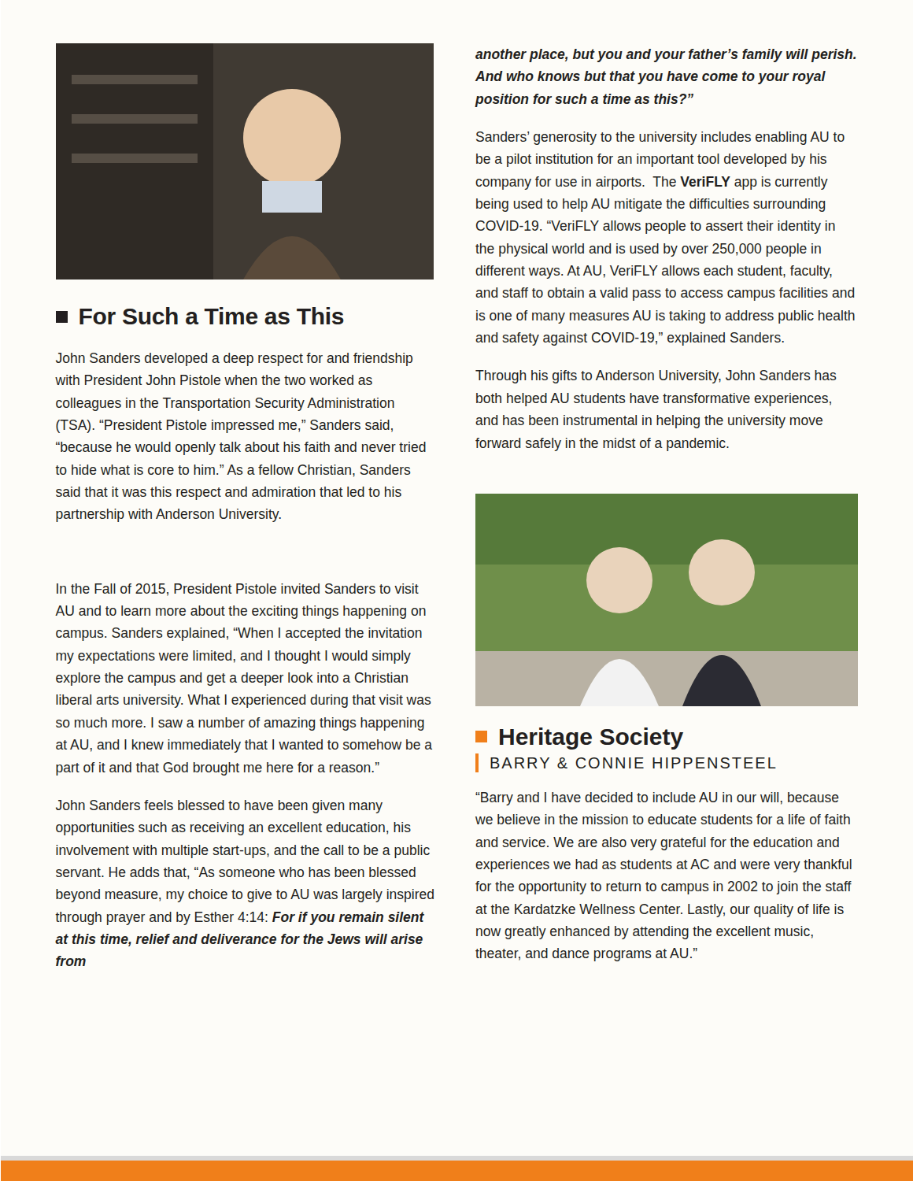For Such a Time as This
John Sanders developed a deep respect for and friendship with President John Pistole when the two worked as colleagues in the Transportation Security Administration (TSA). “President Pistole impressed me,” Sanders said, “because he would openly talk about his faith and never tried to hide what is core to him.” As a fellow Christian, Sanders said that it was this respect and admiration that led to his partnership with Anderson University.
In the Fall of 2015, President Pistole invited Sanders to visit AU and to learn more about the exciting things happening on campus. Sanders explained, “When I accepted the invitation my expectations were limited, and I thought I would simply explore the campus and get a deeper look into a Christian liberal arts university. What I experienced during that visit was so much more. I saw a number of amazing things happening at AU, and I knew immediately that I wanted to somehow be a part of it and that God brought me here for a reason.”
John Sanders feels blessed to have been given many opportunities such as receiving an excellent education, his involvement with multiple start-ups, and the call to be a public servant. He adds that, “As someone who has been blessed beyond measure, my choice to give to AU was largely inspired through prayer and by Esther 4:14: For if you remain silent at this time, relief and deliverance for the Jews will arise from
another place, but you and your father’s family will perish. And who knows but that you have come to your royal position for such a time as this?”
Sanders’ generosity to the university includes enabling AU to be a pilot institution for an important tool developed by his company for use in airports. The VeriFLY app is currently being used to help AU mitigate the difficulties surrounding COVID-19. “VeriFLY allows people to assert their identity in the physical world and is used by over 250,000 people in different ways. At AU, VeriFLY allows each student, faculty, and staff to obtain a valid pass to access campus facilities and is one of many measures AU is taking to address public health and safety against COVID-19,” explained Sanders.
Through his gifts to Anderson University, John Sanders has both helped AU students have transformative experiences, and has been instrumental in helping the university move forward safely in the midst of a pandemic.
Heritage Society
BARRY & CONNIE HIPPENSTEEL
“Barry and I have decided to include AU in our will, because we believe in the mission to educate students for a life of faith and service. We are also very grateful for the education and experiences we had as students at AC and were very thankful for the opportunity to return to campus in 2002 to join the staff at the Kardatzke Wellness Center. Lastly, our quality of life is now greatly enhanced by attending the excellent music, theater, and dance programs at AU.”